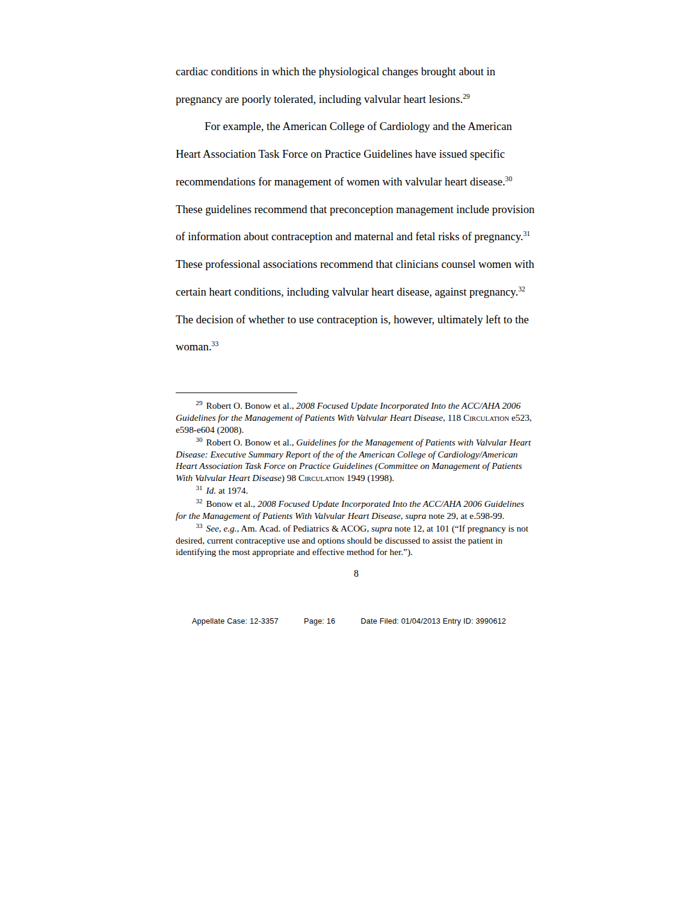cardiac conditions in which the physiological changes brought about in pregnancy are poorly tolerated, including valvular heart lesions.29
For example, the American College of Cardiology and the American Heart Association Task Force on Practice Guidelines have issued specific recommendations for management of women with valvular heart disease.30 These guidelines recommend that preconception management include provision of information about contraception and maternal and fetal risks of pregnancy.31 These professional associations recommend that clinicians counsel women with certain heart conditions, including valvular heart disease, against pregnancy.32 The decision of whether to use contraception is, however, ultimately left to the woman.33
29 Robert O. Bonow et al., 2008 Focused Update Incorporated Into the ACC/AHA 2006 Guidelines for the Management of Patients With Valvular Heart Disease, 118 Circulation e523, e598-e604 (2008).
30 Robert O. Bonow et al., Guidelines for the Management of Patients with Valvular Heart Disease: Executive Summary Report of the of the American College of Cardiology/American Heart Association Task Force on Practice Guidelines (Committee on Management of Patients With Valvular Heart Disease) 98 Circulation 1949 (1998).
31 Id. at 1974.
32 Bonow et al., 2008 Focused Update Incorporated Into the ACC/AHA 2006 Guidelines for the Management of Patients With Valvular Heart Disease, supra note 29, at e.598-99.
33 See, e.g., Am. Acad. of Pediatrics & ACOG, supra note 12, at 101 (“If pregnancy is not desired, current contraceptive use and options should be discussed to assist the patient in identifying the most appropriate and effective method for her.”).
8
Appellate Case: 12-3357 Page: 16 Date Filed: 01/04/2013 Entry ID: 3990612